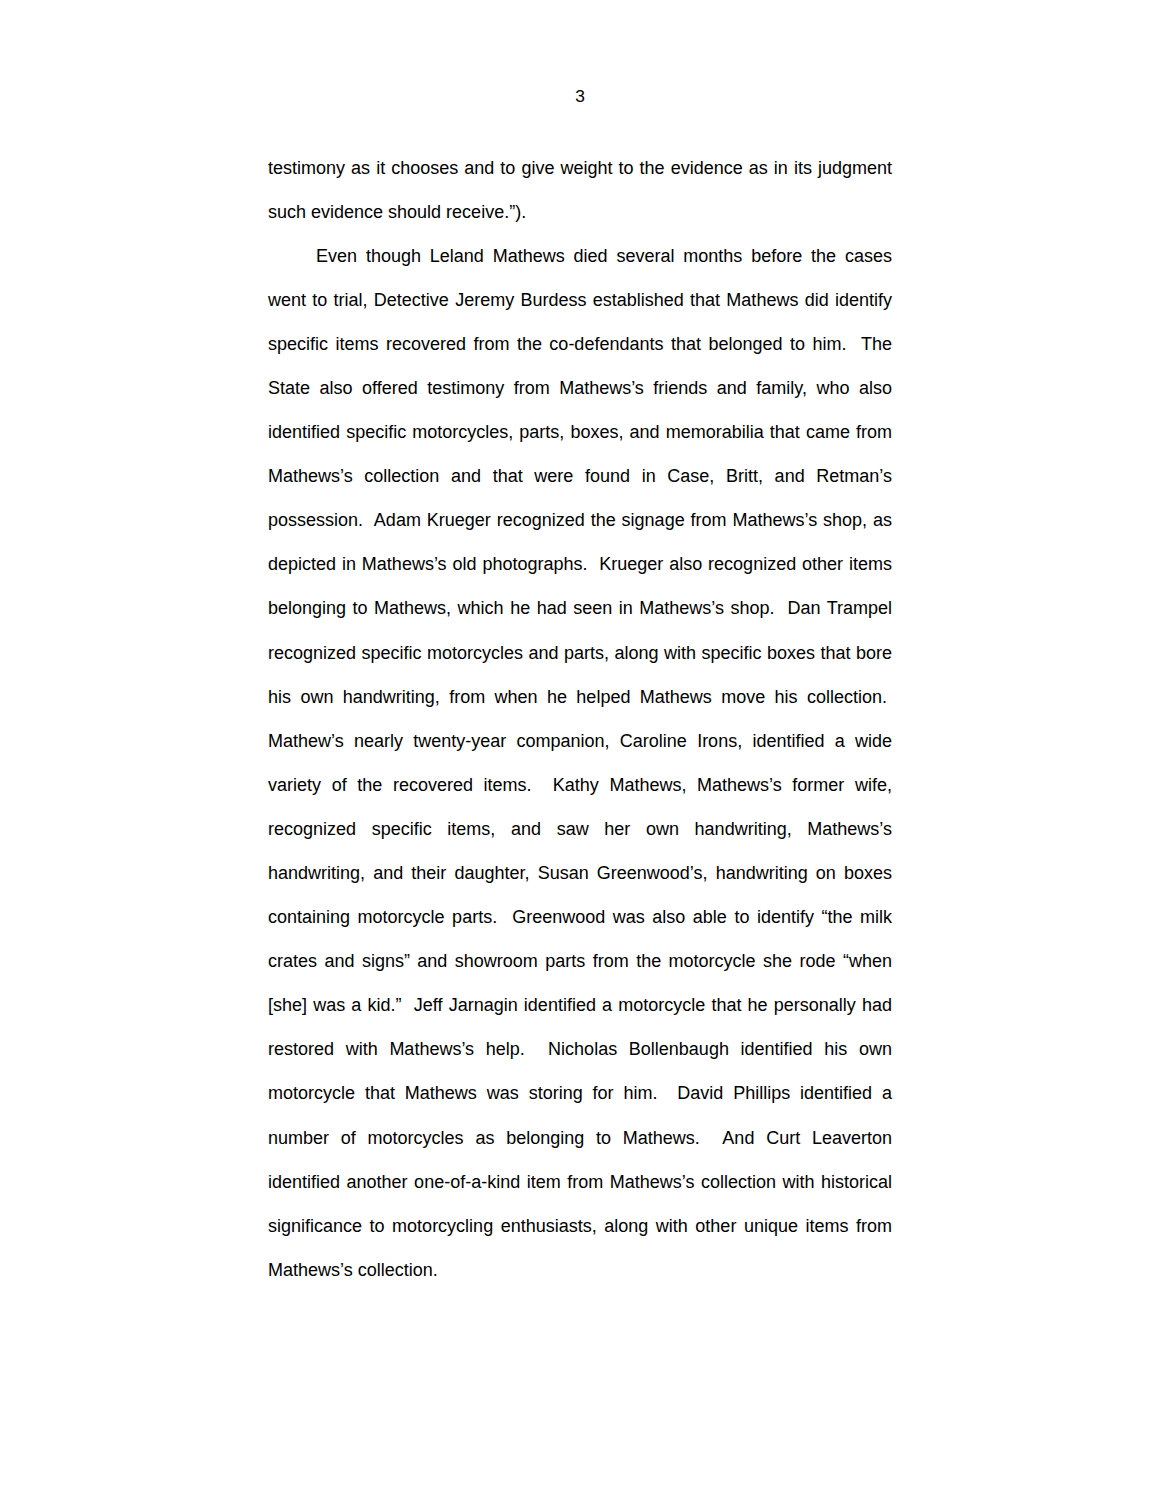3
testimony as it chooses and to give weight to the evidence as in its judgment such evidence should receive.”).
Even though Leland Mathews died several months before the cases went to trial, Detective Jeremy Burdess established that Mathews did identify specific items recovered from the co-defendants that belonged to him. The State also offered testimony from Mathews’s friends and family, who also identified specific motorcycles, parts, boxes, and memorabilia that came from Mathews’s collection and that were found in Case, Britt, and Retman’s possession. Adam Krueger recognized the signage from Mathews’s shop, as depicted in Mathews’s old photographs. Krueger also recognized other items belonging to Mathews, which he had seen in Mathews’s shop. Dan Trampel recognized specific motorcycles and parts, along with specific boxes that bore his own handwriting, from when he helped Mathews move his collection. Mathew’s nearly twenty-year companion, Caroline Irons, identified a wide variety of the recovered items. Kathy Mathews, Mathews’s former wife, recognized specific items, and saw her own handwriting, Mathews’s handwriting, and their daughter, Susan Greenwood’s, handwriting on boxes containing motorcycle parts. Greenwood was also able to identify “the milk crates and signs” and showroom parts from the motorcycle she rode “when [she] was a kid.” Jeff Jarnagin identified a motorcycle that he personally had restored with Mathews’s help. Nicholas Bollenbaugh identified his own motorcycle that Mathews was storing for him. David Phillips identified a number of motorcycles as belonging to Mathews. And Curt Leaverton identified another one-of-a-kind item from Mathews’s collection with historical significance to motorcycling enthusiasts, along with other unique items from Mathews’s collection.